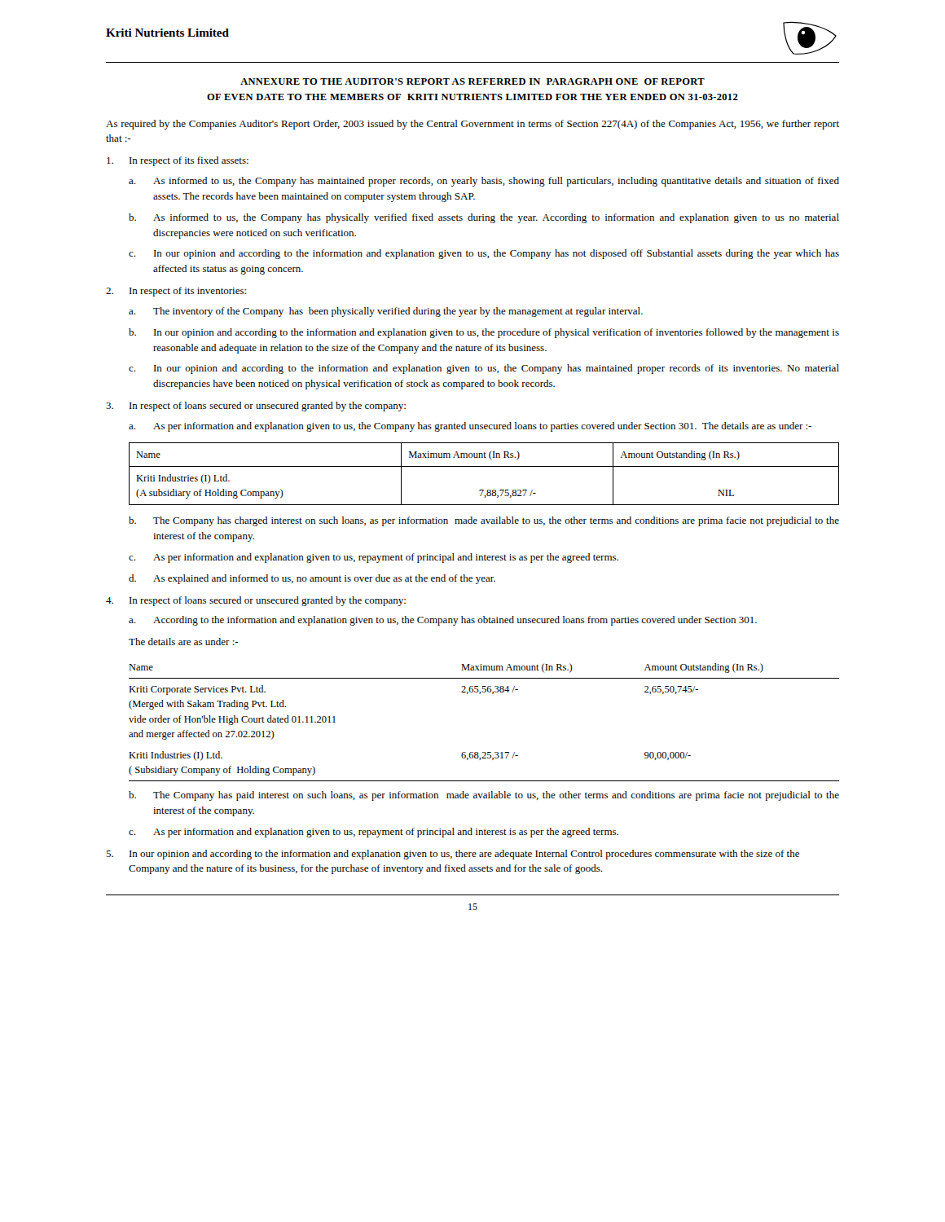Kriti Nutrients Limited
ANNEXURE TO THE AUDITOR'S REPORT AS REFERRED IN PARAGRAPH ONE OF REPORT
OF EVEN DATE TO THE MEMBERS OF KRITI NUTRIENTS LIMITED FOR THE YER ENDED ON 31-03-2012
As required by the Companies Auditor's Report Order, 2003 issued by the Central Government in terms of Section 227(4A) of the Companies Act, 1956, we further report that :-
In respect of its fixed assets:
As informed to us, the Company has maintained proper records, on yearly basis, showing full particulars, including quantitative details and situation of fixed assets. The records have been maintained on computer system through SAP.
As informed to us, the Company has physically verified fixed assets during the year. According to information and explanation given to us no material discrepancies were noticed on such verification.
In our opinion and according to the information and explanation given to us, the Company has not disposed off Substantial assets during the year which has affected its status as going concern.
In respect of its inventories:
The inventory of the Company has been physically verified during the year by the management at regular interval.
In our opinion and according to the information and explanation given to us, the procedure of physical verification of inventories followed by the management is reasonable and adequate in relation to the size of the Company and the nature of its business.
In our opinion and according to the information and explanation given to us, the Company has maintained proper records of its inventories. No material discrepancies have been noticed on physical verification of stock as compared to book records.
In respect of loans secured or unsecured granted by the company:
As per information and explanation given to us, the Company has granted unsecured loans to parties covered under Section 301. The details are as under :-
| Name | Maximum Amount (In Rs.) | Amount Outstanding (In Rs.) |
| --- | --- | --- |
| Kriti Industries (I) Ltd. (A subsidiary of Holding Company) | 7,88,75,827 /- | NIL |
The Company has charged interest on such loans, as per information made available to us, the other terms and conditions are prima facie not prejudicial to the interest of the company.
As per information and explanation given to us, repayment of principal and interest is as per the agreed terms.
As explained and informed to us, no amount is over due as at the end of the year.
In respect of loans secured or unsecured granted by the company:
According to the information and explanation given to us, the Company has obtained unsecured loans from parties covered under Section 301.
The details are as under :-
| Name | Maximum Amount (In Rs.) | Amount Outstanding (In Rs.) |
| --- | --- | --- |
| Kriti Corporate Services Pvt. Ltd. (Merged with Sakam Trading Pvt. Ltd. vide order of Hon'ble High Court dated 01.11.2011 and merger affected on 27.02.2012) | 2,65,56,384 /- | 2,65,50,745/- |
| Kriti Industries (I) Ltd. ( Subsidiary Company of Holding Company) | 6,68,25,317 /- | 90,00,000/- |
The Company has paid interest on such loans, as per information made available to us, the other terms and conditions are prima facie not prejudicial to the interest of the company.
As per information and explanation given to us, repayment of principal and interest is as per the agreed terms.
In our opinion and according to the information and explanation given to us, there are adequate Internal Control procedures commensurate with the size of the Company and the nature of its business, for the purchase of inventory and fixed assets and for the sale of goods.
15